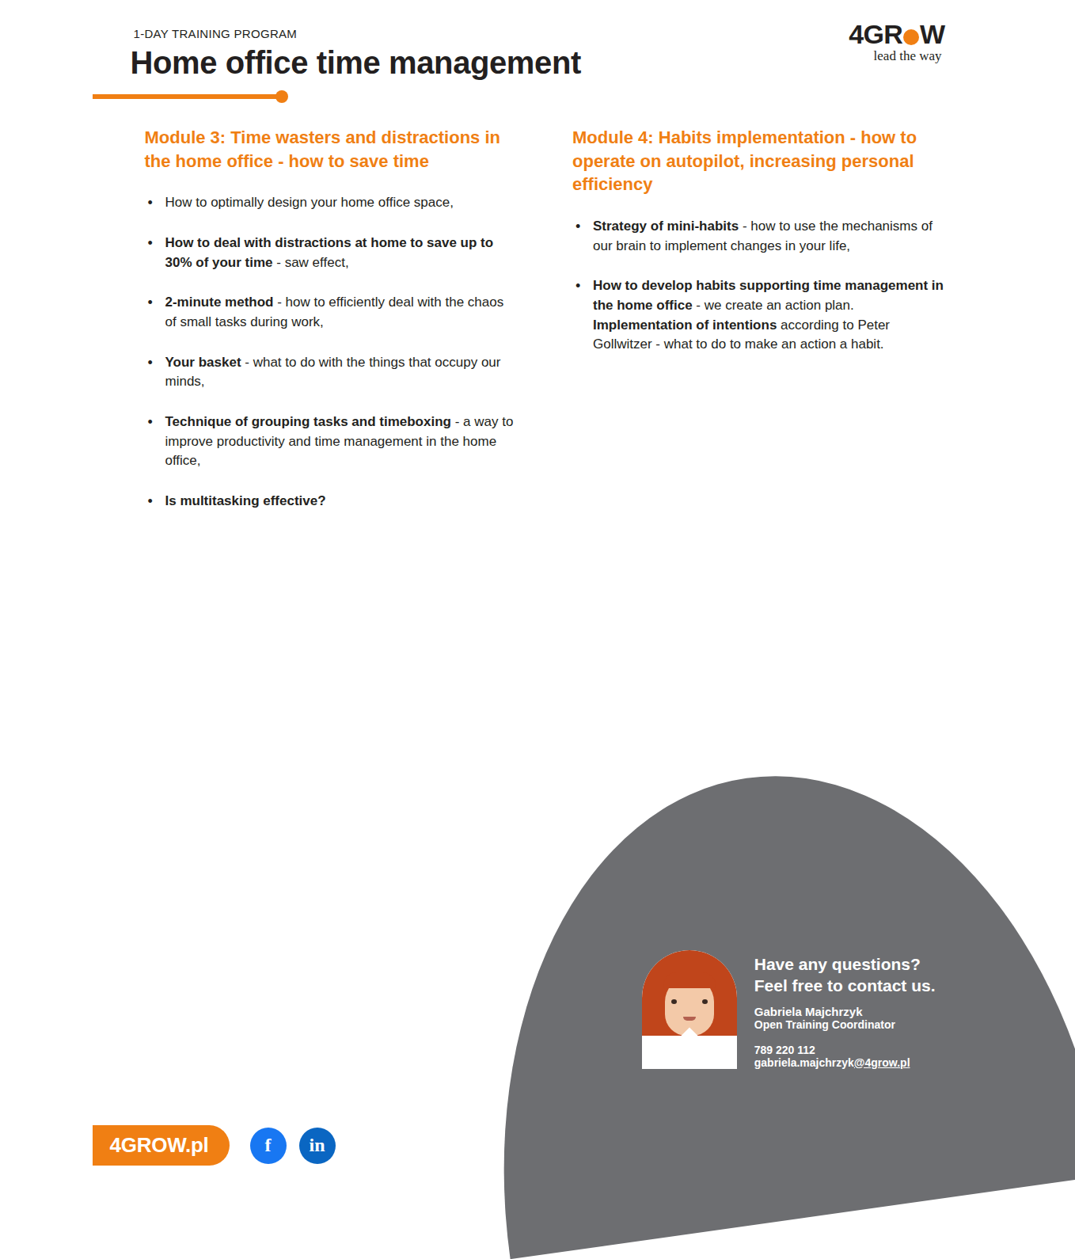4 GR W
lead the way
1-DAY TRAINING PROGRAM
Home office time management
Module 3: Time wasters and distractions in the home office - how to save time
How to optimally design your home office space,
How to deal with distractions at home to save up to 30% of your time - saw effect,
2-minute method - how to efficiently deal with the chaos of small tasks during work,
Your basket - what to do with the things that occupy our minds,
Technique of grouping tasks and timeboxing - a way to improve productivity and time management in the home office,
Is multitasking effective?
Module 4: Habits implementation - how to operate on autopilot, increasing personal efficiency
Strategy of mini-habits - how to use the mechanisms of our brain to implement changes in your life,
How to develop habits supporting time management in the home office - we create an action plan. Implementation of intentions according to Peter Gollwitzer - what to do to make an action a habit.
Have any questions?
Feel free to contact us.
Gabriela Majchrzyk
Open Training Coordinator
789 220 112
gabriela.majchrzyk@4grow.pl
4GROW.pl
f in